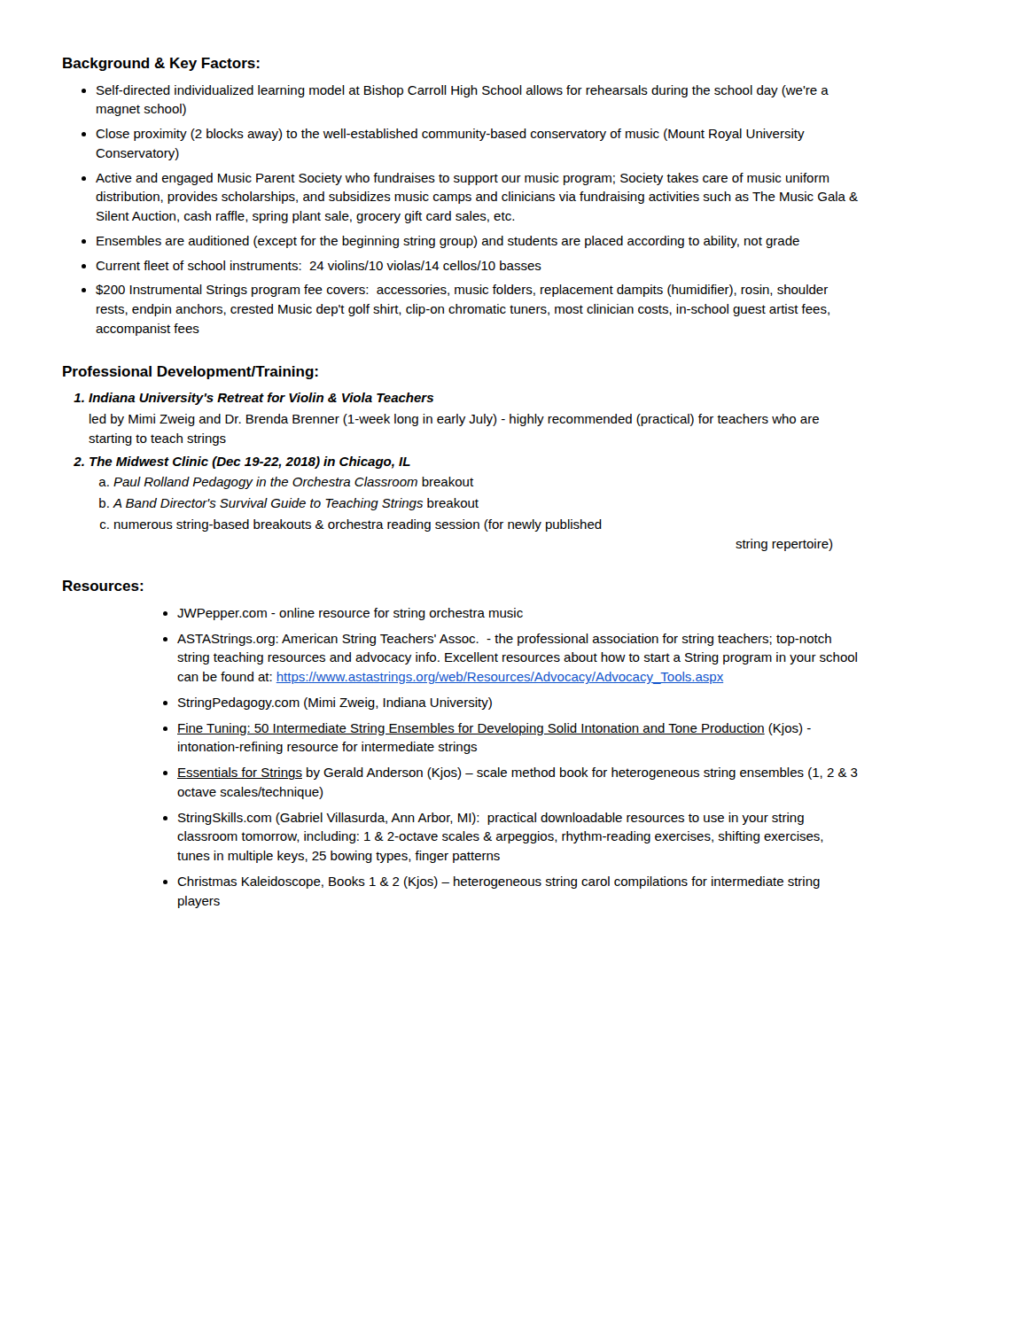Background & Key Factors:
Self-directed individualized learning model at Bishop Carroll High School allows for rehearsals during the school day (we're a magnet school)
Close proximity (2 blocks away) to the well-established community-based conservatory of music (Mount Royal University Conservatory)
Active and engaged Music Parent Society who fundraises to support our music program; Society takes care of music uniform distribution, provides scholarships, and subsidizes music camps and clinicians via fundraising activities such as The Music Gala & Silent Auction, cash raffle, spring plant sale, grocery gift card sales, etc.
Ensembles are auditioned (except for the beginning string group) and students are placed according to ability, not grade
Current fleet of school instruments: 24 violins/10 violas/14 cellos/10 basses
$200 Instrumental Strings program fee covers: accessories, music folders, replacement dampits (humidifier), rosin, shoulder rests, endpin anchors, crested Music dep't golf shirt, clip-on chromatic tuners, most clinician costs, in-school guest artist fees, accompanist fees
Professional Development/Training:
Indiana University's Retreat for Violin & Viola Teachers led by Mimi Zweig and Dr. Brenda Brenner (1-week long in early July) - highly recommended (practical) for teachers who are starting to teach strings
The Midwest Clinic (Dec 19-22, 2018) in Chicago, IL
Paul Rolland Pedagogy in the Orchestra Classroom breakout
A Band Director's Survival Guide to Teaching Strings breakout
numerous string-based breakouts & orchestra reading session (for newly published string repertoire)
Resources:
JWPepper.com - online resource for string orchestra music
ASTAStrings.org: American String Teachers' Assoc. - the professional association for string teachers; top-notch string teaching resources and advocacy info. Excellent resources about how to start a String program in your school can be found at: https://www.astastrings.org/web/Resources/Advocacy/Advocacy_Tools.aspx
StringPedagogy.com (Mimi Zweig, Indiana University)
Fine Tuning: 50 Intermediate String Ensembles for Developing Solid Intonation and Tone Production (Kjos) -intonation-refining resource for intermediate strings
Essentials for Strings by Gerald Anderson (Kjos) – scale method book for heterogeneous string ensembles (1, 2 & 3 octave scales/technique)
StringSkills.com (Gabriel Villasurda, Ann Arbor, MI): practical downloadable resources to use in your string classroom tomorrow, including: 1 & 2-octave scales & arpeggios, rhythm-reading exercises, shifting exercises, tunes in multiple keys, 25 bowing types, finger patterns
Christmas Kaleidoscope, Books 1 & 2 (Kjos) – heterogeneous string carol compilations for intermediate string players